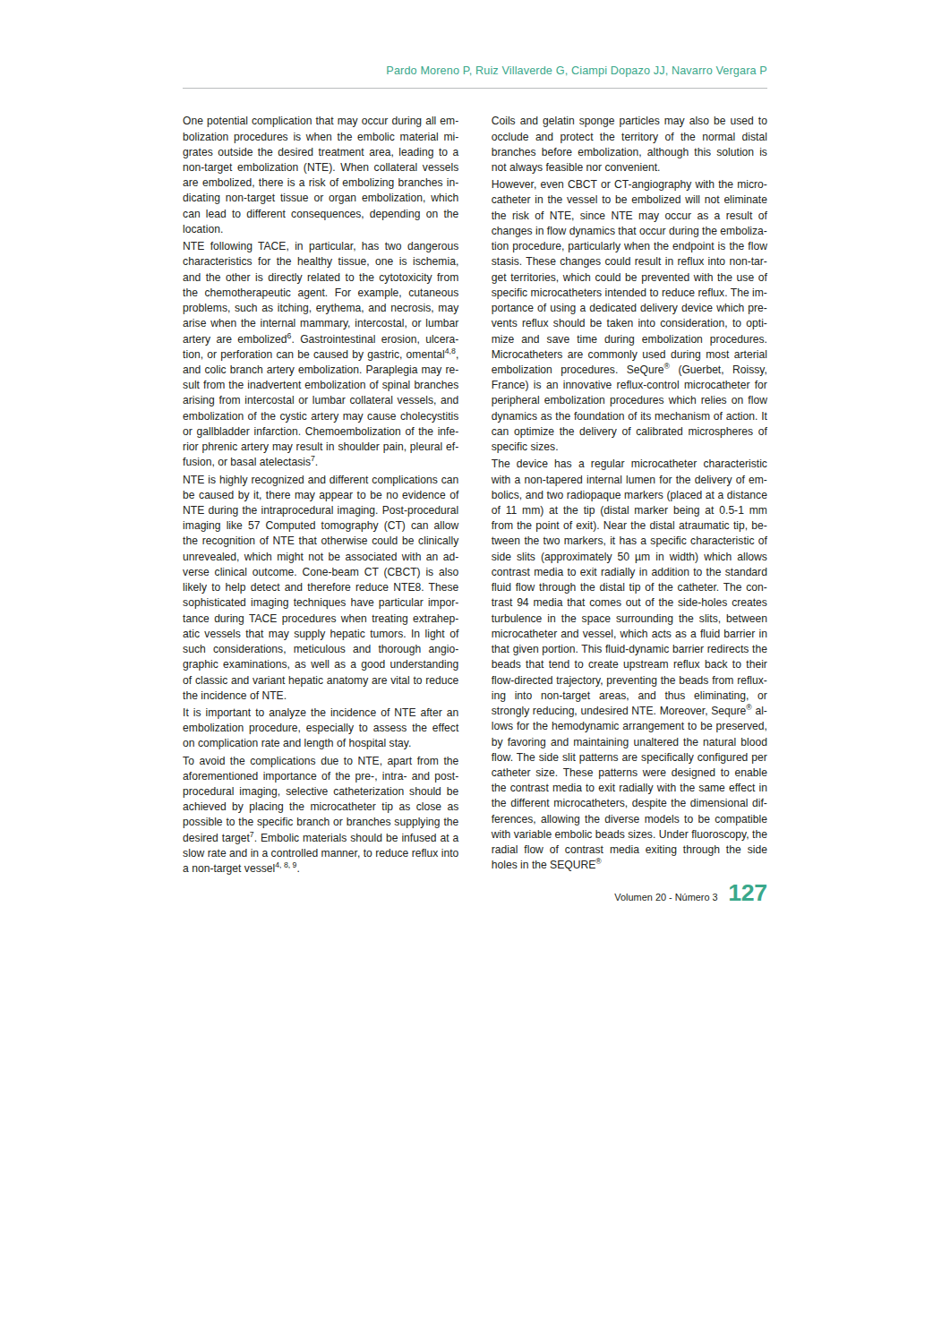Pardo Moreno P, Ruiz Villaverde G, Ciampi Dopazo JJ, Navarro Vergara P
One potential complication that may occur during all embolization procedures is when the embolic material migrates outside the desired treatment area, leading to a non-target embolization (NTE). When collateral vessels are embolized, there is a risk of embolizing branches indicating non-target tissue or organ embolization, which can lead to different consequences, depending on the location.
NTE following TACE, in particular, has two dangerous characteristics for the healthy tissue, one is ischemia, and the other is directly related to the cytotoxicity from the chemotherapeutic agent. For example, cutaneous problems, such as itching, erythema, and necrosis, may arise when the internal mammary, intercostal, or lumbar artery are embolized6. Gastrointestinal erosion, ulceration, or perforation can be caused by gastric, omental4,8, and colic branch artery embolization. Paraplegia may result from the inadvertent embolization of spinal branches arising from intercostal or lumbar collateral vessels, and embolization of the cystic artery may cause cholecystitis or gallbladder infarction. Chemoembolization of the inferior phrenic artery may result in shoulder pain, pleural effusion, or basal atelectasis7.
NTE is highly recognized and different complications can be caused by it, there may appear to be no evidence of NTE during the intraprocedural imaging. Post-procedural imaging like 57 Computed tomography (CT) can allow the recognition of NTE that otherwise could be clinically unrevealed, which might not be associated with an adverse clinical outcome. Cone-beam CT (CBCT) is also likely to help detect and therefore reduce NTE8. These sophisticated imaging techniques have particular importance during TACE procedures when treating extrahepatic vessels that may supply hepatic tumors. In light of such considerations, meticulous and thorough angiographic examinations, as well as a good understanding of classic and variant hepatic anatomy are vital to reduce the incidence of NTE.
It is important to analyze the incidence of NTE after an embolization procedure, especially to assess the effect on complication rate and length of hospital stay.
To avoid the complications due to NTE, apart from the aforementioned importance of the pre-, intra- and post-procedural imaging, selective catheterization should be achieved by placing the microcatheter tip as close as possible to the specific branch or branches supplying the desired target7. Embolic materials should be infused at a slow rate and in a controlled manner, to reduce reflux into a non-target vessel4, 8, 9.
Coils and gelatin sponge particles may also be used to occlude and protect the territory of the normal distal branches before embolization, although this solution is not always feasible nor convenient.
However, even CBCT or CT-angiography with the microcatheter in the vessel to be embolized will not eliminate the risk of NTE, since NTE may occur as a result of changes in flow dynamics that occur during the embolization procedure, particularly when the endpoint is the flow stasis. These changes could result in reflux into non-target territories, which could be prevented with the use of specific microcatheters intended to reduce reflux. The importance of using a dedicated delivery device which prevents reflux should be taken into consideration, to optimize and save time during embolization procedures. Microcatheters are commonly used during most arterial embolization procedures. SeQure® (Guerbet, Roissy, France) is an innovative reflux-control microcatheter for peripheral embolization procedures which relies on flow dynamics as the foundation of its mechanism of action. It can optimize the delivery of calibrated microspheres of specific sizes.
The device has a regular microcatheter characteristic with a non-tapered internal lumen for the delivery of embolics, and two radiopaque markers (placed at a distance of 11 mm) at the tip (distal marker being at 0.5-1 mm from the point of exit). Near the distal atraumatic tip, between the two markers, it has a specific characteristic of side slits (approximately 50 µm in width) which allows contrast media to exit radially in addition to the standard fluid flow through the distal tip of the catheter. The contrast 94 media that comes out of the side-holes creates turbulence in the space surrounding the slits, between microcatheter and vessel, which acts as a fluid barrier in that given portion. This fluid-dynamic barrier redirects the beads that tend to create upstream reflux back to their flow-directed trajectory, preventing the beads from refluxing into non-target areas, and thus eliminating, or strongly reducing, undesired NTE. Moreover, Sequre® allows for the hemodynamic arrangement to be preserved, by favoring and maintaining unaltered the natural blood flow. The side slit patterns are specifically configured per catheter size. These patterns were designed to enable the contrast media to exit radially with the same effect in the different microcatheters, despite the dimensional differences, allowing the diverse models to be compatible with variable embolic beads sizes. Under fluoroscopy, the radial flow of contrast media exiting through the side holes in the SEQURE®
Volumen 20 - Número 3 127